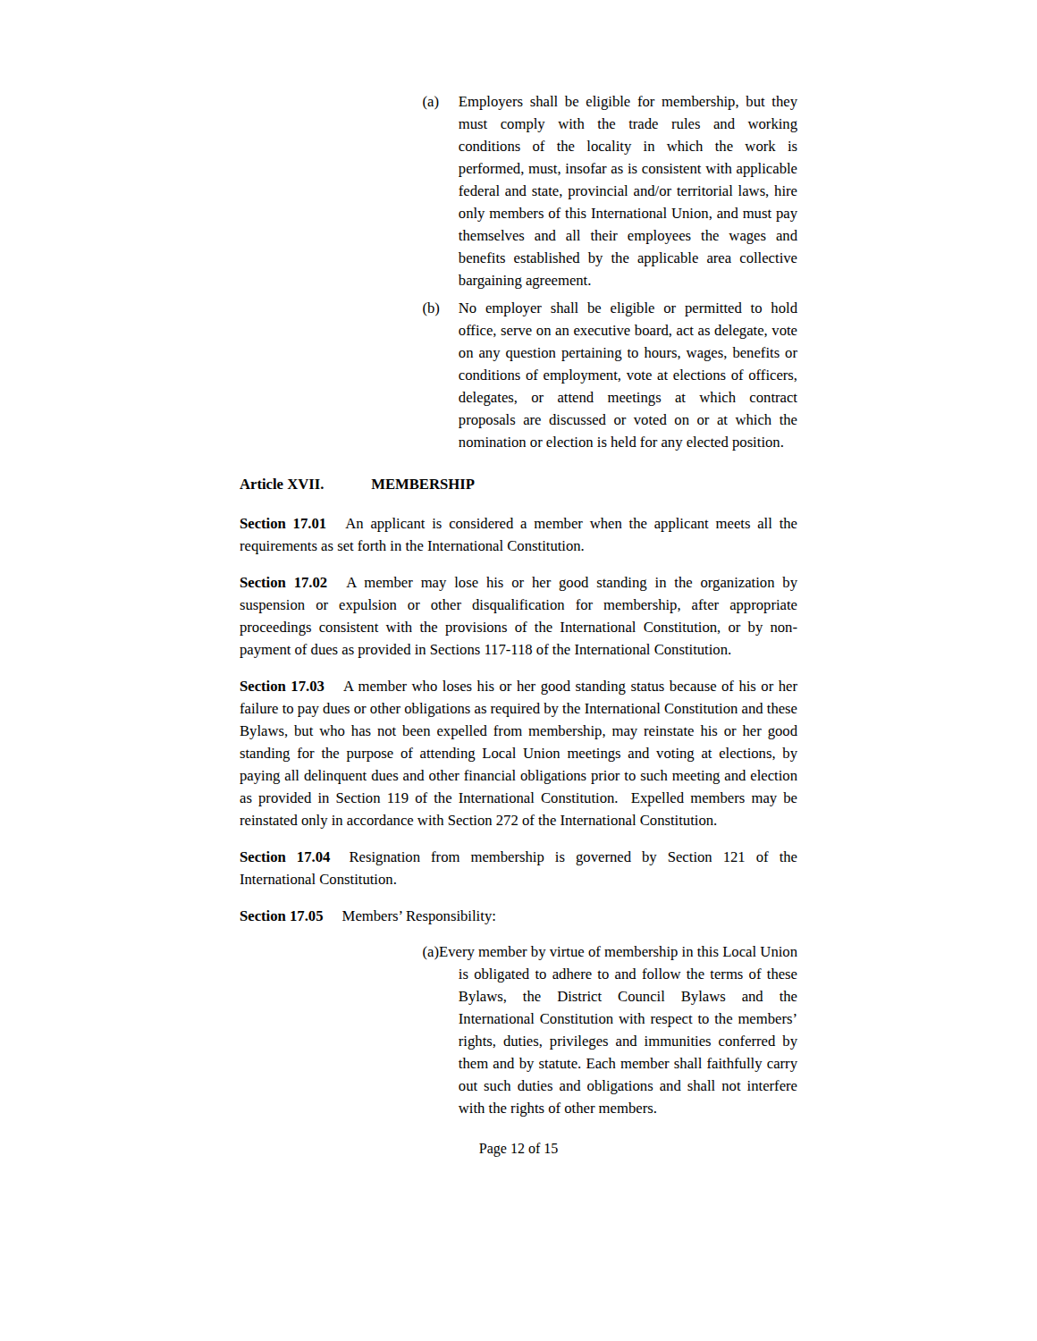(a) Employers shall be eligible for membership, but they must comply with the trade rules and working conditions of the locality in which the work is performed, must, insofar as is consistent with applicable federal and state, provincial and/or territorial laws, hire only members of this International Union, and must pay themselves and all their employees the wages and benefits established by the applicable area collective bargaining agreement.
(b) No employer shall be eligible or permitted to hold office, serve on an executive board, act as delegate, vote on any question pertaining to hours, wages, benefits or conditions of employment, vote at elections of officers, delegates, or attend meetings at which contract proposals are discussed or voted on or at which the nomination or election is held for any elected position.
Article XVII. MEMBERSHIP
Section 17.01 An applicant is considered a member when the applicant meets all the requirements as set forth in the International Constitution.
Section 17.02 A member may lose his or her good standing in the organization by suspension or expulsion or other disqualification for membership, after appropriate proceedings consistent with the provisions of the International Constitution, or by non-payment of dues as provided in Sections 117-118 of the International Constitution.
Section 17.03 A member who loses his or her good standing status because of his or her failure to pay dues or other obligations as required by the International Constitution and these Bylaws, but who has not been expelled from membership, may reinstate his or her good standing for the purpose of attending Local Union meetings and voting at elections, by paying all delinquent dues and other financial obligations prior to such meeting and election as provided in Section 119 of the International Constitution. Expelled members may be reinstated only in accordance with Section 272 of the International Constitution.
Section 17.04 Resignation from membership is governed by Section 121 of the International Constitution.
Section 17.05 Members’ Responsibility:
(a) Every member by virtue of membership in this Local Union is obligated to adhere to and follow the terms of these Bylaws, the District Council Bylaws and the International Constitution with respect to the members’ rights, duties, privileges and immunities conferred by them and by statute. Each member shall faithfully carry out such duties and obligations and shall not interfere with the rights of other members.
Page 12 of 15